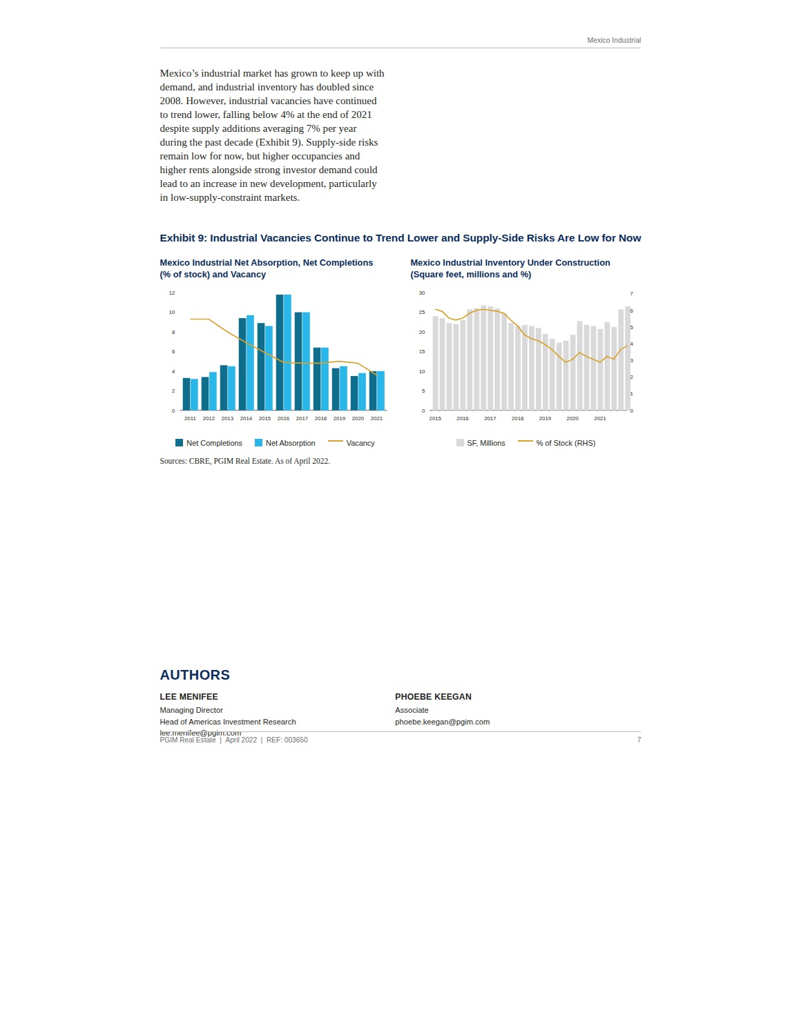Mexico Industrial
Mexico’s industrial market has grown to keep up with demand, and industrial inventory has doubled since 2008. However, industrial vacancies have continued to trend lower, falling below 4% at the end of 2021 despite supply additions averaging 7% per year during the past decade (Exhibit 9). Supply-side risks remain low for now, but higher occupancies and higher rents alongside strong investor demand could lead to an increase in new development, particularly in low-supply-constraint markets.
Exhibit 9: Industrial Vacancies Continue to Trend Lower and Supply-Side Risks Are Low for Now
Mexico Industrial Net Absorption, Net Completions (% of stock) and Vacancy
0 2 4 6 8 10 12 2011 2012 2013 2014 2015 2016 2017 2018 2019 2020 2021
Net Completions Net Absorption Vacancy
Mexico Industrial Inventory Under Construction (Square feet, millions and %)
0 5 10 15 20 25 30 0 1 2 3 4 5 6 7 2015 2016 2017 2018 2019 2020 2021
SF, Millions % of Stock (RHS)
Sources: CBRE, PGIM Real Estate. As of April 2022.
AUTHORS
LEE MENIFEE
Managing Director
Head of Americas Investment Research
lee.menifee@pgim.com
PHOEBE KEEGAN
Associate
phoebe.keegan@pgim.com
PGIM Real Estate | April 2022 | REF: 003650
7